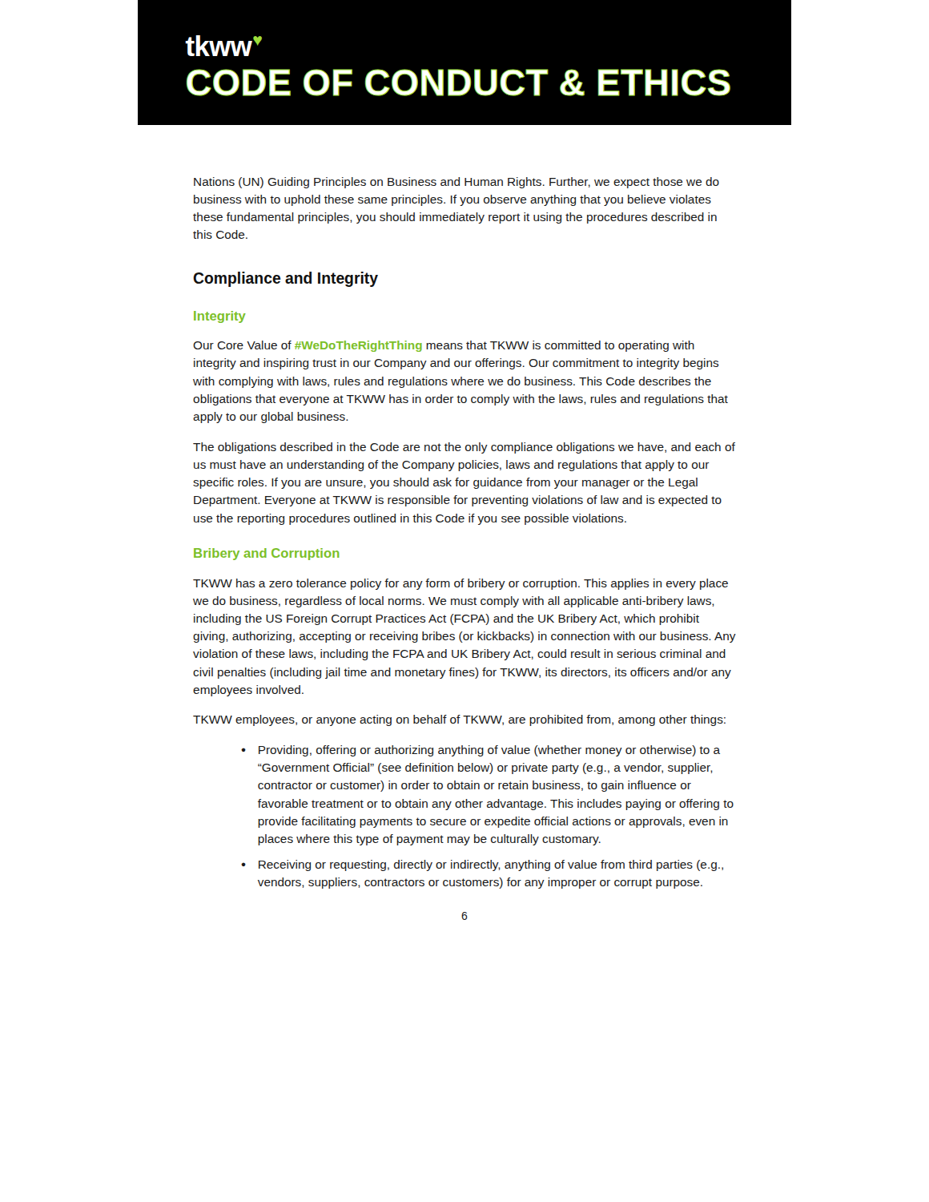tkww♥
Code of Conduct & Ethics
Nations (UN) Guiding Principles on Business and Human Rights. Further, we expect those we do business with to uphold these same principles. If you observe anything that you believe violates these fundamental principles, you should immediately report it using the procedures described in this Code.
Compliance and Integrity
Integrity
Our Core Value of #WeDoTheRightThing means that TKWW is committed to operating with integrity and inspiring trust in our Company and our offerings. Our commitment to integrity begins with complying with laws, rules and regulations where we do business. This Code describes the obligations that everyone at TKWW has in order to comply with the laws, rules and regulations that apply to our global business.
The obligations described in the Code are not the only compliance obligations we have, and each of us must have an understanding of the Company policies, laws and regulations that apply to our specific roles. If you are unsure, you should ask for guidance from your manager or the Legal Department. Everyone at TKWW is responsible for preventing violations of law and is expected to use the reporting procedures outlined in this Code if you see possible violations.
Bribery and Corruption
TKWW has a zero tolerance policy for any form of bribery or corruption. This applies in every place we do business, regardless of local norms. We must comply with all applicable anti-bribery laws, including the US Foreign Corrupt Practices Act (FCPA) and the UK Bribery Act, which prohibit giving, authorizing, accepting or receiving bribes (or kickbacks) in connection with our business. Any violation of these laws, including the FCPA and UK Bribery Act, could result in serious criminal and civil penalties (including jail time and monetary fines) for TKWW, its directors, its officers and/or any employees involved.
TKWW employees, or anyone acting on behalf of TKWW, are prohibited from, among other things:
Providing, offering or authorizing anything of value (whether money or otherwise) to a “Government Official” (see definition below) or private party (e.g., a vendor, supplier, contractor or customer) in order to obtain or retain business, to gain influence or favorable treatment or to obtain any other advantage. This includes paying or offering to provide facilitating payments to secure or expedite official actions or approvals, even in places where this type of payment may be culturally customary.
Receiving or requesting, directly or indirectly, anything of value from third parties (e.g., vendors, suppliers, contractors or customers) for any improper or corrupt purpose.
6